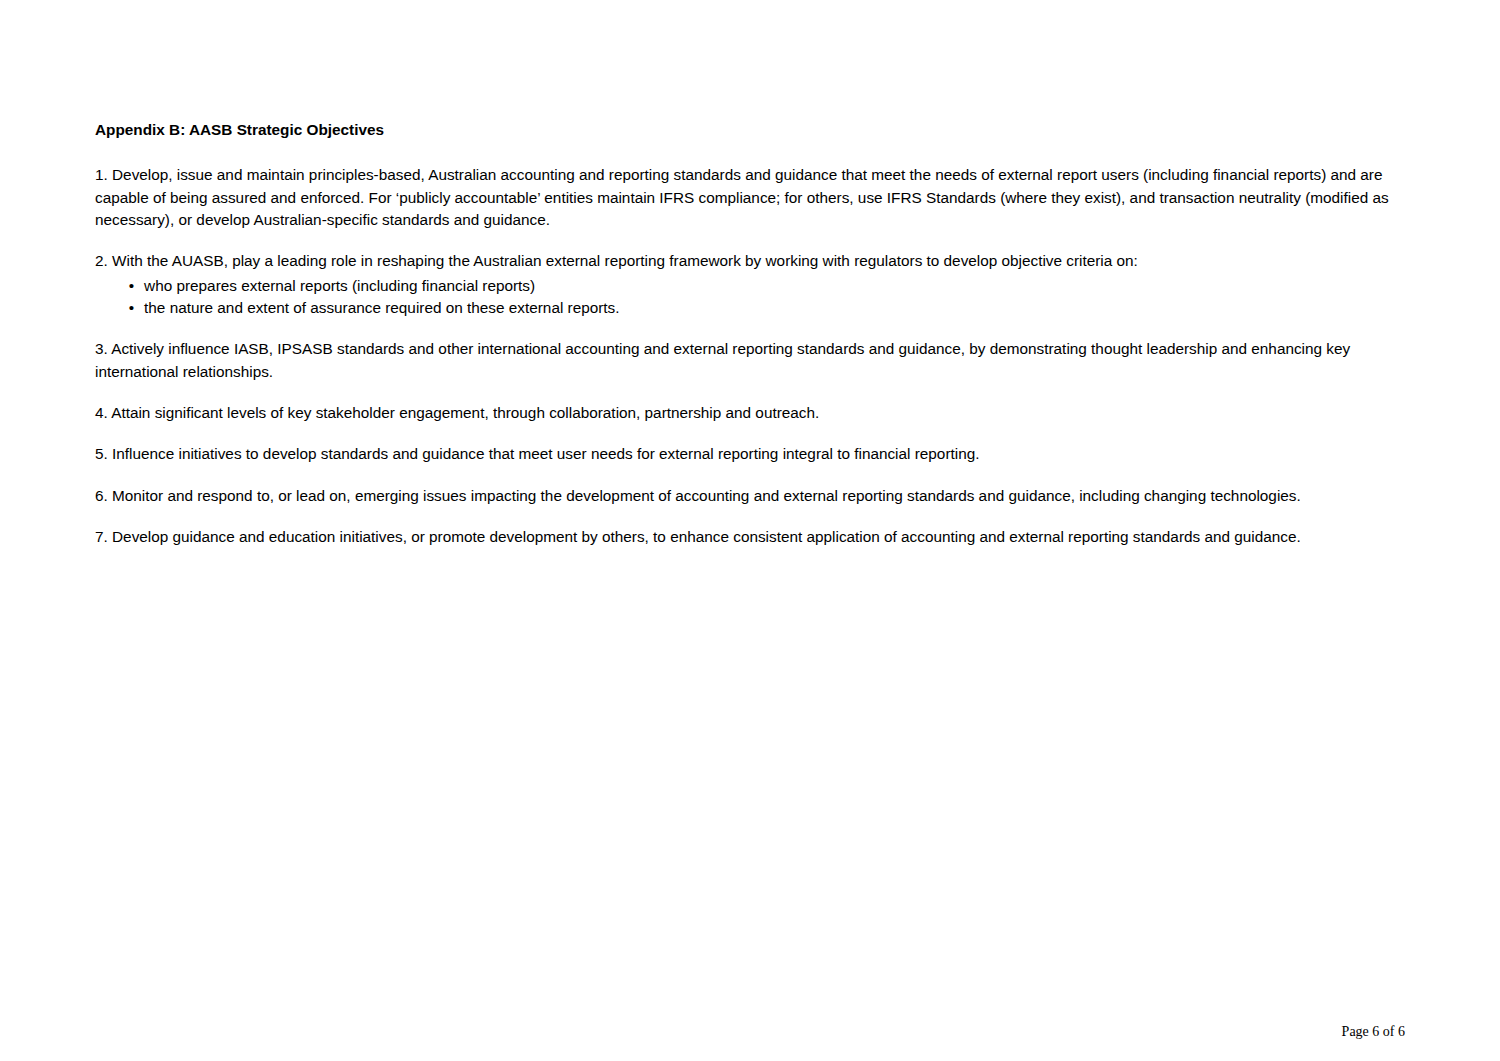Appendix B: AASB Strategic Objectives
1. Develop, issue and maintain principles-based, Australian accounting and reporting standards and guidance that meet the needs of external report users (including financial reports) and are capable of being assured and enforced. For ‘publicly accountable’ entities maintain IFRS compliance; for others, use IFRS Standards (where they exist), and transaction neutrality (modified as necessary), or develop Australian-specific standards and guidance.
2. With the AUASB, play a leading role in reshaping the Australian external reporting framework by working with regulators to develop objective criteria on:
who prepares external reports (including financial reports)
the nature and extent of assurance required on these external reports.
3. Actively influence IASB, IPSASB standards and other international accounting and external reporting standards and guidance, by demonstrating thought leadership and enhancing key international relationships.
4. Attain significant levels of key stakeholder engagement, through collaboration, partnership and outreach.
5. Influence initiatives to develop standards and guidance that meet user needs for external reporting integral to financial reporting.
6. Monitor and respond to, or lead on, emerging issues impacting the development of accounting and external reporting standards and guidance, including changing technologies.
7. Develop guidance and education initiatives, or promote development by others, to enhance consistent application of accounting and external reporting standards and guidance.
Page 6 of 6